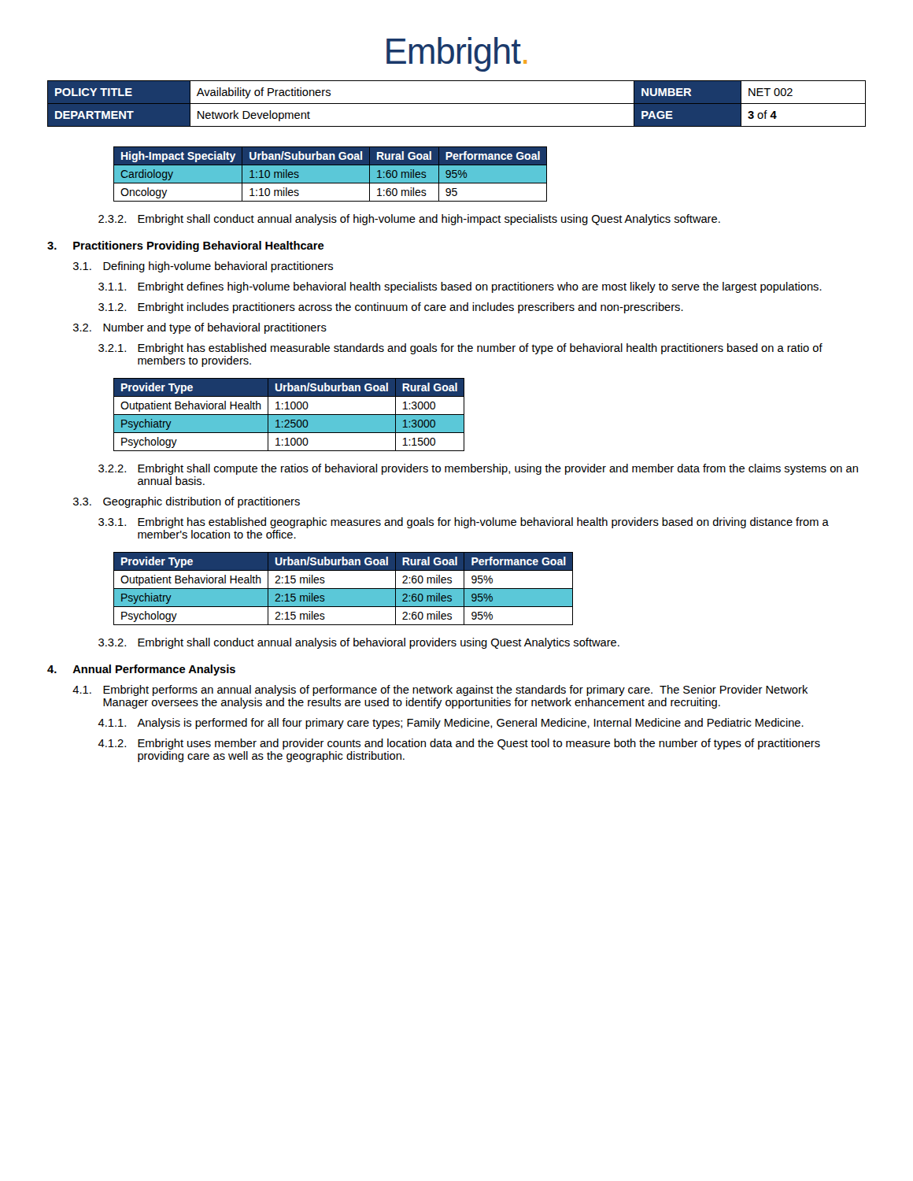Embright.
| POLICY TITLE | Availability of Practitioners | NUMBER | NET 002 |
| DEPARTMENT | Network Development | PAGE | 3 of 4 |
| High-Impact Specialty | Urban/Suburban Goal | Rural Goal | Performance Goal |
| --- | --- | --- | --- |
| Cardiology | 1:10 miles | 1:60 miles | 95% |
| Oncology | 1:10 miles | 1:60 miles | 95 |
2.3.2. Embright shall conduct annual analysis of high-volume and high-impact specialists using Quest Analytics software.
3. Practitioners Providing Behavioral Healthcare
3.1. Defining high-volume behavioral practitioners
3.1.1. Embright defines high-volume behavioral health specialists based on practitioners who are most likely to serve the largest populations.
3.1.2. Embright includes practitioners across the continuum of care and includes prescribers and non-prescribers.
3.2. Number and type of behavioral practitioners
3.2.1. Embright has established measurable standards and goals for the number of type of behavioral health practitioners based on a ratio of members to providers.
| Provider Type | Urban/Suburban Goal | Rural Goal |
| --- | --- | --- |
| Outpatient Behavioral Health | 1:1000 | 1:3000 |
| Psychiatry | 1:2500 | 1:3000 |
| Psychology | 1:1000 | 1:1500 |
3.2.2. Embright shall compute the ratios of behavioral providers to membership, using the provider and member data from the claims systems on an annual basis.
3.3. Geographic distribution of practitioners
3.3.1. Embright has established geographic measures and goals for high-volume behavioral health providers based on driving distance from a member's location to the office.
| Provider Type | Urban/Suburban Goal | Rural Goal | Performance Goal |
| --- | --- | --- | --- |
| Outpatient Behavioral Health | 2:15 miles | 2:60 miles | 95% |
| Psychiatry | 2:15 miles | 2:60 miles | 95% |
| Psychology | 2:15 miles | 2:60 miles | 95% |
3.3.2. Embright shall conduct annual analysis of behavioral providers using Quest Analytics software.
4. Annual Performance Analysis
4.1. Embright performs an annual analysis of performance of the network against the standards for primary care. The Senior Provider Network Manager oversees the analysis and the results are used to identify opportunities for network enhancement and recruiting.
4.1.1. Analysis is performed for all four primary care types; Family Medicine, General Medicine, Internal Medicine and Pediatric Medicine.
4.1.2. Embright uses member and provider counts and location data and the Quest tool to measure both the number of types of practitioners providing care as well as the geographic distribution.